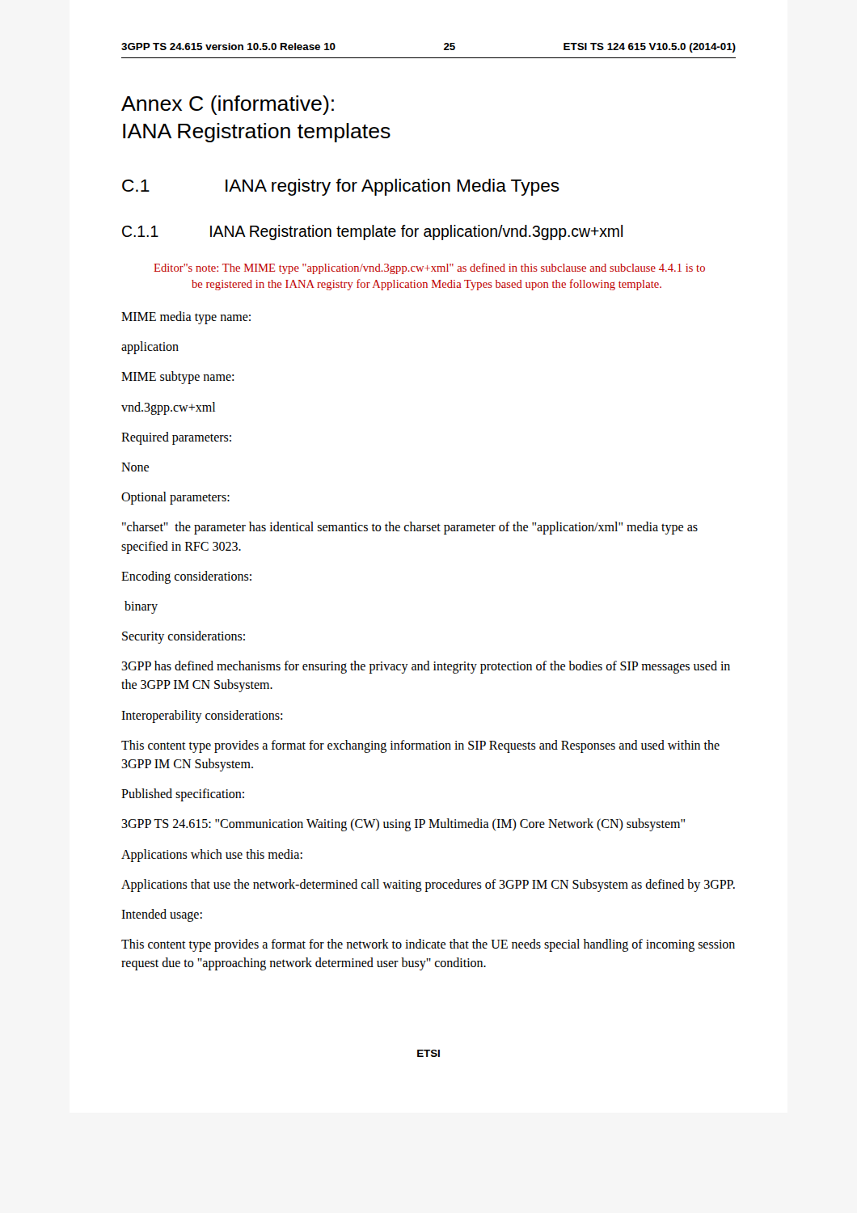3GPP TS 24.615 version 10.5.0 Release 10 25 ETSI TS 124 615 V10.5.0 (2014-01)
Annex C (informative):
IANA Registration templates
C.1 IANA registry for Application Media Types
C.1.1 IANA Registration template for application/vnd.3gpp.cw+xml
Editor"s note: The MIME type "application/vnd.3gpp.cw+xml" as defined in this subclause and subclause 4.4.1 is to be registered in the IANA registry for Application Media Types based upon the following template.
MIME media type name:
application
MIME subtype name:
vnd.3gpp.cw+xml
Required parameters:
None
Optional parameters:
"charset" the parameter has identical semantics to the charset parameter of the "application/xml" media type as specified in RFC 3023.
Encoding considerations:
binary
Security considerations:
3GPP has defined mechanisms for ensuring the privacy and integrity protection of the bodies of SIP messages used in the 3GPP IM CN Subsystem.
Interoperability considerations:
This content type provides a format for exchanging information in SIP Requests and Responses and used within the 3GPP IM CN Subsystem.
Published specification:
3GPP TS 24.615: "Communication Waiting (CW) using IP Multimedia (IM) Core Network (CN) subsystem"
Applications which use this media:
Applications that use the network-determined call waiting procedures of 3GPP IM CN Subsystem as defined by 3GPP.
Intended usage:
This content type provides a format for the network to indicate that the UE needs special handling of incoming session request due to "approaching network determined user busy" condition.
ETSI